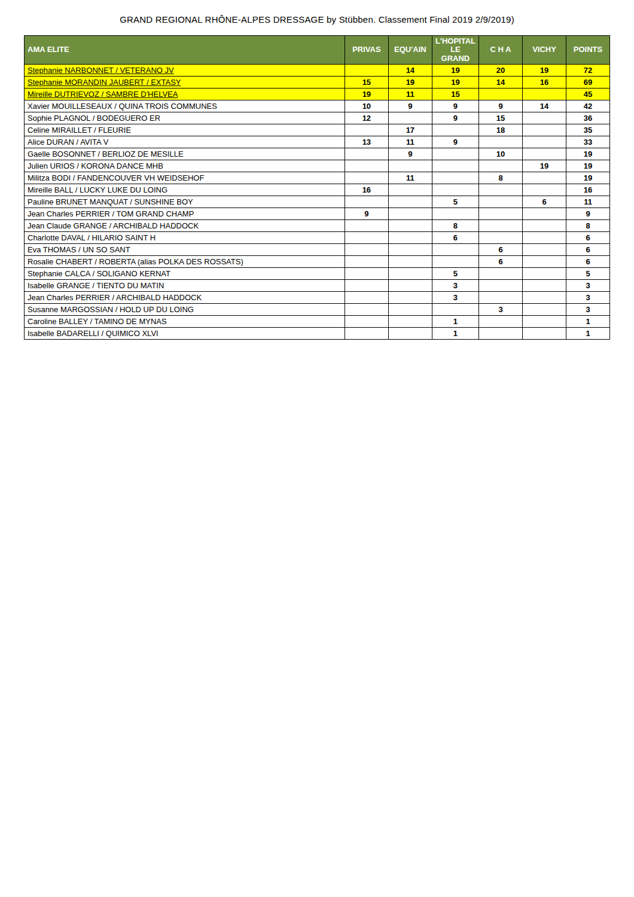GRAND REGIONAL RHÔNE-ALPES DRESSAGE by Stübben. Classement Final 2019 2/9/2019)
| AMA ELITE | PRIVAS | EQU'AIN | L'HOPITAL LE GRAND | C H A | VICHY | POINTS |
| --- | --- | --- | --- | --- | --- | --- |
| Stephanie NARBONNET / VETERANO JV | | 14 | 19 | 20 | 19 | 72 |
| Stephanie MORANDIN JAUBERT / EXTASY | 15 | 19 | 19 | 14 | 16 | 69 |
| Mireille DUTRIEVOZ / SAMBRE D'HELVEA | 19 | 11 | 15 | | | 45 |
| Xavier MOUILLESEAUX / QUINA TROIS COMMUNES | 10 | 9 | 9 | 9 | 14 | 42 |
| Sophie PLAGNOL / BODEGUERO ER | 12 | | 9 | 15 | | 36 |
| Celine MIRAILLET / FLEURIE | | 17 | | 18 | | 35 |
| Alice DURAN / AVITA V | 13 | 11 | 9 | | | 33 |
| Gaelle BOSONNET / BERLIOZ DE MESILLE | | 9 | | 10 | | 19 |
| Julien URIOS / KORONA DANCE MHB | | | | | 19 | 19 |
| Militza BODI / FANDENCOUVER VH WEIDSEHOF | | 11 | | 8 | | 19 |
| Mireille BALL / LUCKY LUKE DU LOING | 16 | | | | | 16 |
| Pauline BRUNET MANQUAT / SUNSHINE BOY | | | 5 | | 6 | 11 |
| Jean Charles PERRIER / TOM GRAND CHAMP | 9 | | | | | 9 |
| Jean Claude GRANGE / ARCHIBALD HADDOCK | | | 8 | | | 8 |
| Charlotte DAVAL / HILARIO SAINT H | | | 6 | | | 6 |
| Eva THOMAS / UN SO SANT | | | | 6 | | 6 |
| Rosalie CHABERT / ROBERTA (alias POLKA DES ROSSATS) | | | | 6 | | 6 |
| Stephanie CALCA / SOLIGANO KERNAT | | | 5 | | | 5 |
| Isabelle GRANGE / TIENTO DU MATIN | | | 3 | | | 3 |
| Jean Charles PERRIER / ARCHIBALD HADDOCK | | | 3 | | | 3 |
| Susanne MARGOSSIAN / HOLD UP DU LOING | | | | 3 | | 3 |
| Caroline BALLEY / TAMINO DE MYNAS | | | 1 | | | 1 |
| Isabelle BADARELLI / QUIMICO XLVI | | | 1 | | | 1 |